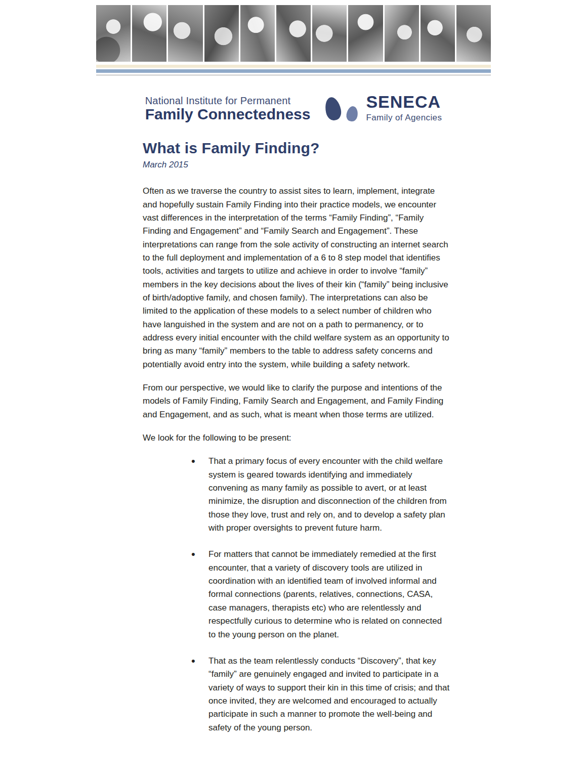National Institute for Permanent
Family Connectedness
SENECA
Family of Agencies
What is Family Finding?
March 2015
Often as we traverse the country to assist sites to learn, implement, integrate and hopefully sustain Family Finding into their practice models, we encounter vast differences in the interpretation of the terms “Family Finding”, “Family Finding and Engagement” and “Family Search and Engagement”. These interpretations can range from the sole activity of constructing an internet search to the full deployment and implementation of a 6 to 8 step model that identifies tools, activities and targets to utilize and achieve in order to involve “family” members in the key decisions about the lives of their kin (“family” being inclusive of birth/adoptive family, and chosen family). The interpretations can also be limited to the application of these models to a select number of children who have languished in the system and are not on a path to permanency, or to address every initial encounter with the child welfare system as an opportunity to bring as many “family” members to the table to address safety concerns and potentially avoid entry into the system, while building a safety network.
From our perspective, we would like to clarify the purpose and intentions of the models of Family Finding, Family Search and Engagement, and Family Finding and Engagement, and as such, what is meant when those terms are utilized.
We look for the following to be present:
That a primary focus of every encounter with the child welfare system is geared towards identifying and immediately convening as many family as possible to avert, or at least minimize, the disruption and disconnection of the children from those they love, trust and rely on, and to develop a safety plan with proper oversights to prevent future harm.
For matters that cannot be immediately remedied at the first encounter, that a variety of discovery tools are utilized in coordination with an identified team of involved informal and formal connections (parents, relatives, connections, CASA, case managers, therapists etc) who are relentlessly and respectfully curious to determine who is related on connected to the young person on the planet.
That as the team relentlessly conducts “Discovery”, that key “family” are genuinely engaged and invited to participate in a variety of ways to support their kin in this time of crisis; and that once invited, they are welcomed and encouraged to actually participate in such a manner to promote the well-being and safety of the young person.